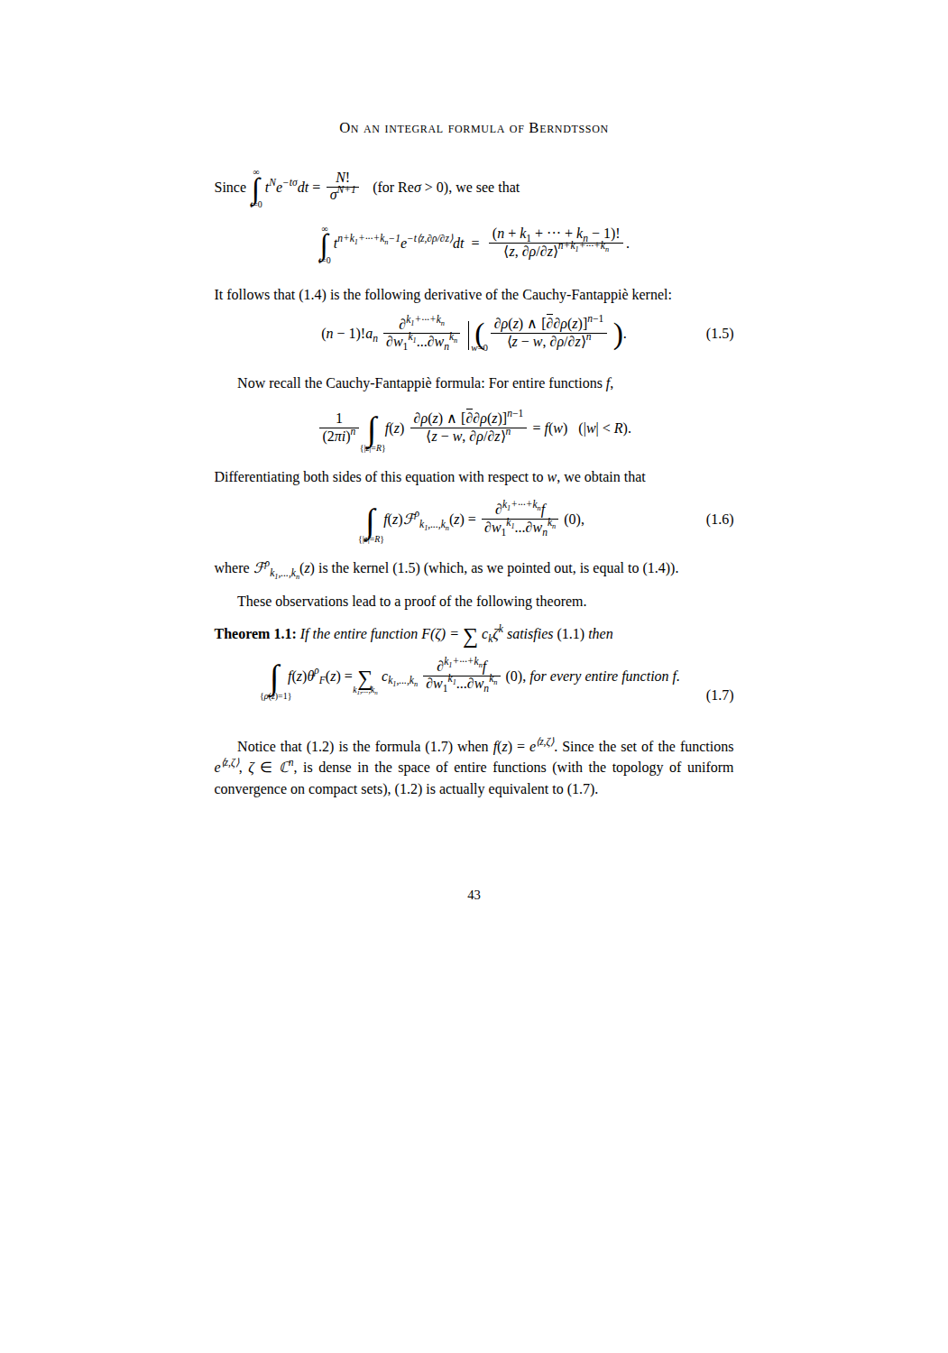On an integral formula of Berndtsson
Since ∞ ∫ t=0 tNe−tσdt = N!σN+1 (for Reσ > 0), we see that
∞ ∫ t=0 tn+k1+···+kn−1e−t⟨z,∂ρ/∂z⟩dt = (n + k1 + ··· + kn − 1)! ⟨z, ∂ρ/∂z⟩n+k1+···+kn .
It follows that (1.4) is the following derivative of the Cauchy-Fantappiè kernel:
(n − 1)!an ∂k1+···+kn ∂w1k1...∂wnkn w=0 ( ∂ρ(z) ∧ [∂∂ρ(z)]n−1 ⟨z − w, ∂ρ/∂z⟩n ). (1.5)
Now recall the Cauchy-Fantappiè formula: For entire functions f,
1 (2πi)n ∫ {|z|=R} f(z) ∂ρ(z) ∧ [∂∂ρ(z)]n−1 ⟨z − w, ∂ρ/∂z⟩n = f(w) (|w| < R).
Differentiating both sides of this equation with respect to w, we obtain that
∫ {|z|=R} f(z)ℱρk1,...,kn(z) = ∂k1+···+knf ∂w1k1...∂wnkn (0), (1.6)
where ℱρk1,...,kn(z) is the kernel (1.5) (which, as we pointed out, is equal to (1.4)).
These observations lead to a proof of the following theorem.
Theorem 1.1: If the entire function F(ζ) = ∑ ckζk satisfies (1.1) then
∫ {ρ(z)=1} f(z)θρF(z) = ∑ k1,...,kn ck1,...,kn ∂k1+···+knf ∂w1k1...∂wnkn (0), for every entire function f.
(1.7)
Notice that (1.2) is the formula (1.7) when f(z) = e⟨z,ζ⟩. Since the set of the functions e⟨z,ζ⟩, ζ ∈ ℂn, is dense in the space of entire functions (with the topology of uniform convergence on compact sets), (1.2) is actually equivalent to (1.7).
43